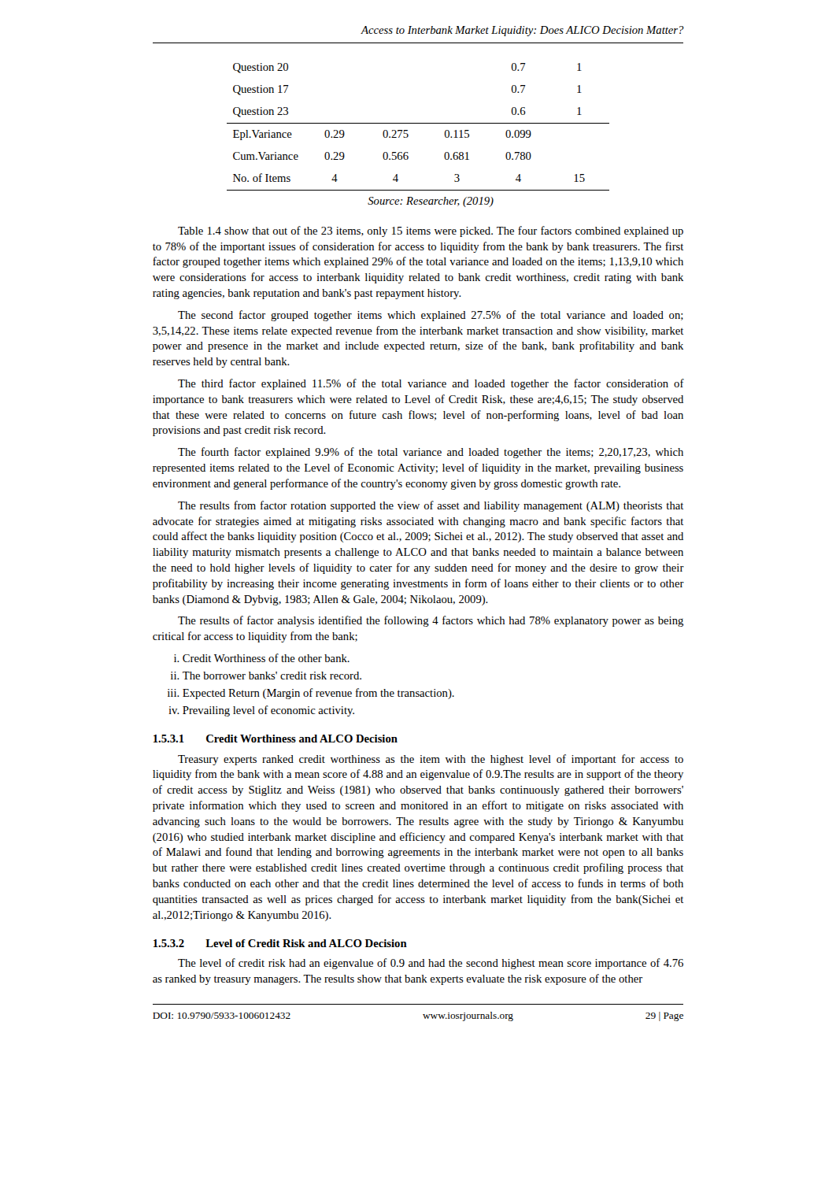Access to Interbank Market Liquidity: Does ALICO Decision Matter?
| Question 20 | | | | 0.7 | 1 |
| Question 17 | | | | 0.7 | 1 |
| Question 23 | | | | 0.6 | 1 |
| Epl.Variance | 0.29 | 0.275 | 0.115 | 0.099 | |
| Cum.Variance | 0.29 | 0.566 | 0.681 | 0.780 | |
| No. of Items | 4 | 4 | 3 | 4 | 15 |
Source: Researcher, (2019)
Table 1.4 show that out of the 23 items, only 15 items were picked. The four factors combined explained up to 78% of the important issues of consideration for access to liquidity from the bank by bank treasurers. The first factor grouped together items which explained 29% of the total variance and loaded on the items; 1,13,9,10 which were considerations for access to interbank liquidity related to bank credit worthiness, credit rating with bank rating agencies, bank reputation and bank's past repayment history.
The second factor grouped together items which explained 27.5% of the total variance and loaded on; 3,5,14,22. These items relate expected revenue from the interbank market transaction and show visibility, market power and presence in the market and include expected return, size of the bank, bank profitability and bank reserves held by central bank.
The third factor explained 11.5% of the total variance and loaded together the factor consideration of importance to bank treasurers which were related to Level of Credit Risk, these are;4,6,15; The study observed that these were related to concerns on future cash flows; level of non-performing loans, level of bad loan provisions and past credit risk record.
The fourth factor explained 9.9% of the total variance and loaded together the items; 2,20,17,23, which represented items related to the Level of Economic Activity; level of liquidity in the market, prevailing business environment and general performance of the country's economy given by gross domestic growth rate.
The results from factor rotation supported the view of asset and liability management (ALM) theorists that advocate for strategies aimed at mitigating risks associated with changing macro and bank specific factors that could affect the banks liquidity position (Cocco et al., 2009; Sichei et al., 2012). The study observed that asset and liability maturity mismatch presents a challenge to ALCO and that banks needed to maintain a balance between the need to hold higher levels of liquidity to cater for any sudden need for money and the desire to grow their profitability by increasing their income generating investments in form of loans either to their clients or to other banks (Diamond & Dybvig, 1983; Allen & Gale, 2004; Nikolaou, 2009).
The results of factor analysis identified the following 4 factors which had 78% explanatory power as being critical for access to liquidity from the bank;
Credit Worthiness of the other bank.
The borrower banks' credit risk record.
Expected Return (Margin of revenue from the transaction).
Prevailing level of economic activity.
1.5.3.1 Credit Worthiness and ALCO Decision
Treasury experts ranked credit worthiness as the item with the highest level of important for access to liquidity from the bank with a mean score of 4.88 and an eigenvalue of 0.9.The results are in support of the theory of credit access by Stiglitz and Weiss (1981) who observed that banks continuously gathered their borrowers' private information which they used to screen and monitored in an effort to mitigate on risks associated with advancing such loans to the would be borrowers. The results agree with the study by Tiriongo & Kanyumbu (2016) who studied interbank market discipline and efficiency and compared Kenya's interbank market with that of Malawi and found that lending and borrowing agreements in the interbank market were not open to all banks but rather there were established credit lines created overtime through a continuous credit profiling process that banks conducted on each other and that the credit lines determined the level of access to funds in terms of both quantities transacted as well as prices charged for access to interbank market liquidity from the bank(Sichei et al.,2012;Tiriongo & Kanyumbu 2016).
1.5.3.2 Level of Credit Risk and ALCO Decision
The level of credit risk had an eigenvalue of 0.9 and had the second highest mean score importance of 4.76 as ranked by treasury managers. The results show that bank experts evaluate the risk exposure of the other
DOI: 10.9790/5933-1006012432 www.iosrjournals.org 29 | Page